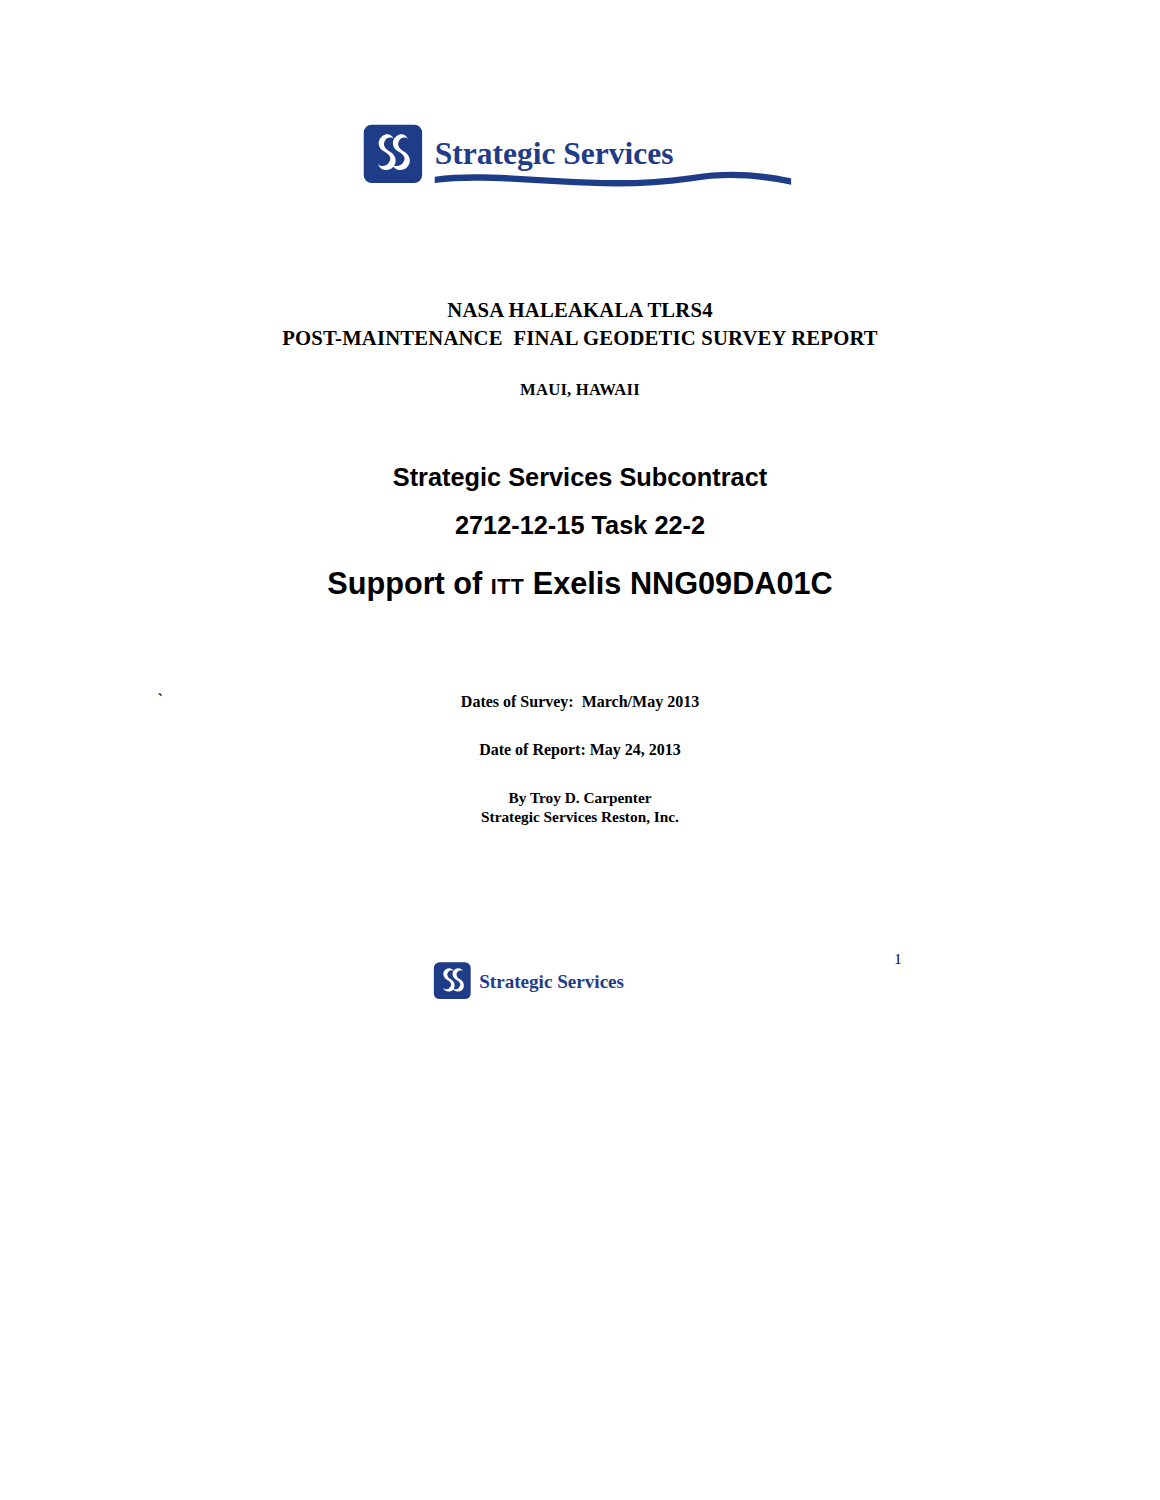Strategic Services
NASA Haleakala TLRS4
Post-Maintenance Final Geodetic Survey Report
Maui, Hawaii
Strategic Services Subcontract2712-12-15 Task 22-2
Support of ITT Exelis NNG09DA01C
Dates of Survey: March/May 2013
Date of Report: May 24, 2013
By Troy D. Carpenter
Strategic Services Reston, Inc.
Strategic Services
1